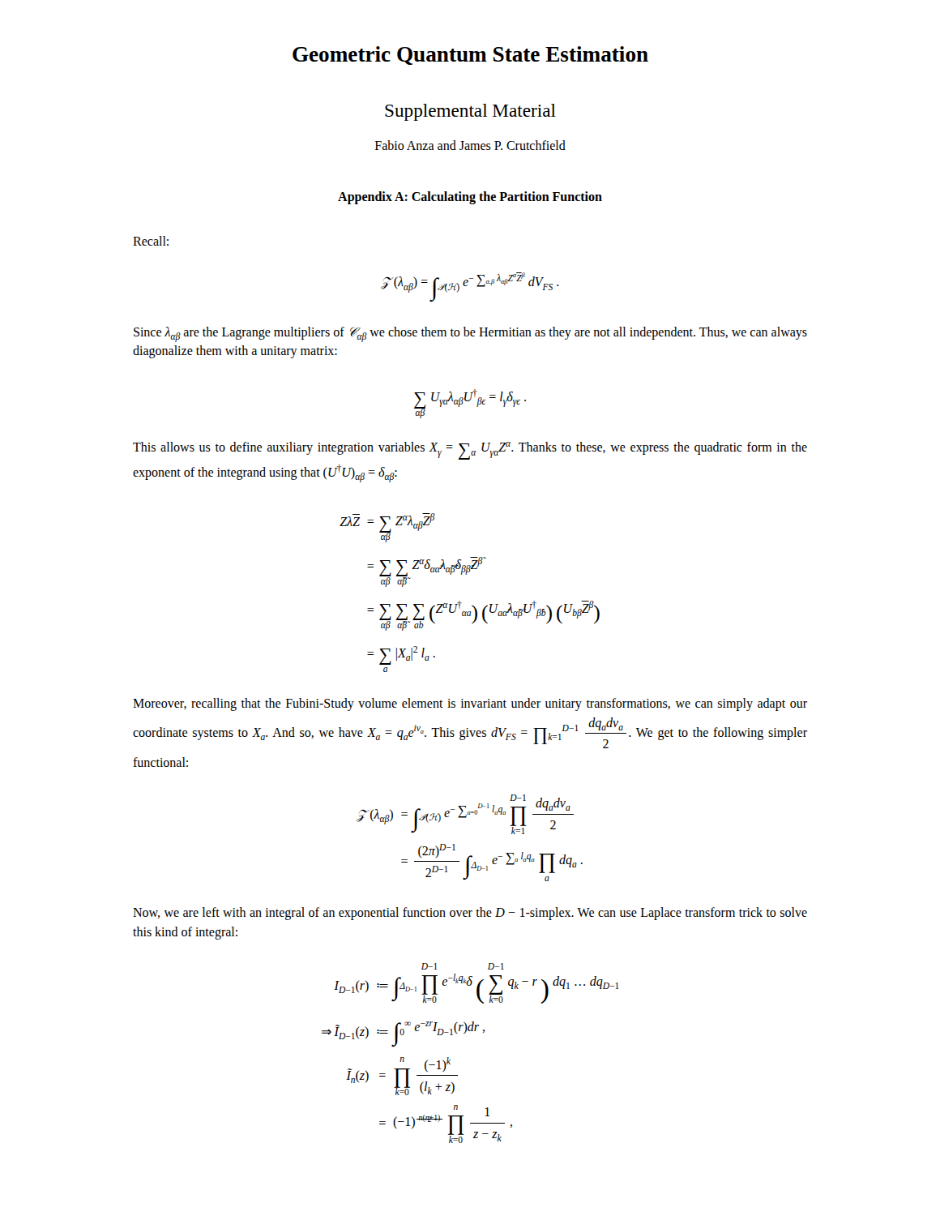Geometric Quantum State Estimation
Supplemental Material
Fabio Anza and James P. Crutchfield
Appendix A: Calculating the Partition Function
Recall:
𝒵 (λαβ) = ∫𝒫(ℋ) e− ∑α,β λαβZαZβ dVFS .
Since λαβ are the Lagrange multipliers of 𝒞αβ we chose them to be Hermitian as they are not all independent. Thus, we can always diagonalize them with a unitary matrix:
∑αβ UγαλαβU†βϵ = lγδγϵ .
This allows us to define auxiliary integration variables Xγ = ∑α UγαZα. Thanks to these, we express the quadratic form in the exponent of the integrand using that (U†U)αβ = δαβ:
| Z λ Z | = | ∑ αβ Z α λ αβ Z β |
| | = | ∑ αβ ∑ α̃β̃ Z α δ αα̃ λ α̃β̂ δ ββ̂ Z β̃ |
| | = | ∑ αβ ∑ α̃β̃ ∑ ab ( Z α U † αa ) ( U aα̃ λ α̃β̂ U † β̂b ) ( U bβ Z β ) |
| | = | ∑ a / X a / 2 l a . |
Moreover, recalling that the Fubini-Study volume element is invariant under unitary transformations, we can simply adapt our coordinate systems to Xa. And so, we have Xa = qaeiνa. This gives dVFS = ∏k=1D−1 dqadνa 2. We get to the following simpler functional:
| 𝒵 ( λ αβ ) | = | ∫ 𝒫 ( ℋ ) e − ∑ a =0 D −1 l a q a D −1 ∏ k =1 dq a dν a 2 |
| | = | (2 π ) D −1 2 D −1 ∫ Δ D −1 e − ∑ a l a q a ∏ a dq a . |
Now, we are left with an integral of an exponential function over the D − 1-simplex. We can use Laplace transform trick to solve this kind of integral:
| I D −1 ( r ) | ≔ | ∫ Δ D −1 D −1 ∏ k =0 e − l k q k δ ( D −1 ∑ k =0 q k − r ) dq 1 … dq D −1 |
| ⇒ Ĩ D −1 ( z ) | ≔ | ∫ 0 ∞ e − zr I D −1 ( r ) dr , |
| Ĩ n ( z ) | = | n ∏ k =0 (−1) k ( l k + z ) |
| | = | (−1) n ( n +1) 2 n ∏ k =0 1 z − z k , |